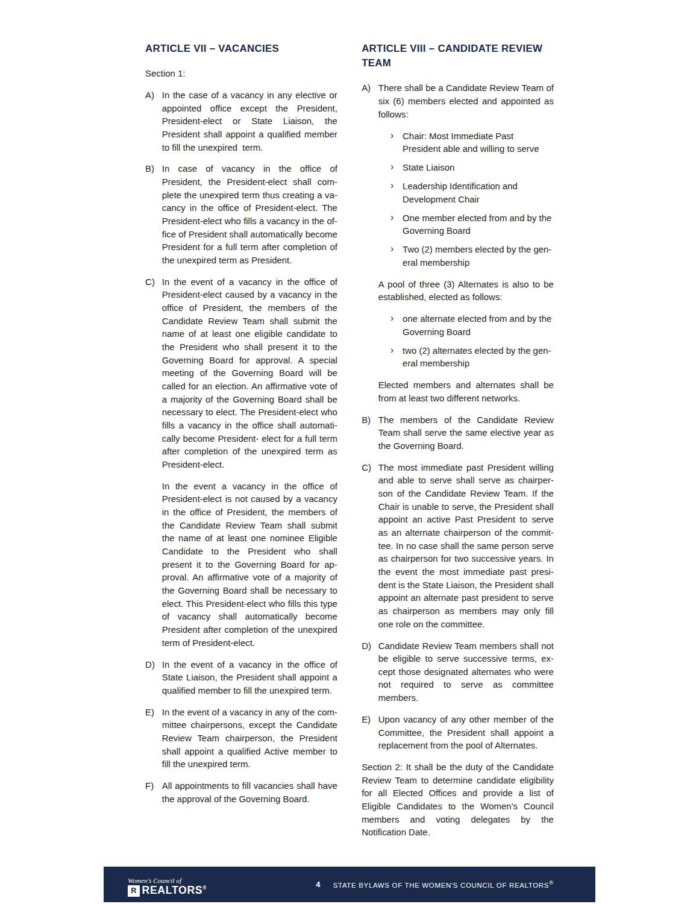Article VII – Vacancies
Section 1:
A) In the case of a vacancy in any elective or appointed office except the President, President-elect or State Liaison, the President shall appoint a qualified member to fill the unexpired term.
B) In case of vacancy in the office of President, the President-elect shall complete the unexpired term thus creating a vacancy in the office of President-elect. The President-elect who fills a vacancy in the office of President shall automatically become President for a full term after completion of the unexpired term as President.
C)
In the event of a vacancy in the office of President-elect caused by a vacancy in the office of President, the members of the Candidate Review Team shall submit the name of at least one eligible candidate to the President who shall present it to the Governing Board for approval. A special meeting of the Governing Board will be called for an election. An affirmative vote of a majority of the Governing Board shall be necessary to elect. The President-elect who fills a vacancy in the office shall automatically become President- elect for a full term after completion of the unexpired term as President-elect.
In the event a vacancy in the office of President-elect is not caused by a vacancy in the office of President, the members of the Candidate Review Team shall submit the name of at least one nominee Eligible Candidate to the President who shall present it to the Governing Board for approval. An affirmative vote of a majority of the Governing Board shall be necessary to elect. This President-elect who fills this type of vacancy shall automatically become President after completion of the unexpired term of President-elect.
D) In the event of a vacancy in the office of State Liaison, the President shall appoint a qualified member to fill the unexpired term.
E) In the event of a vacancy in any of the committee chairpersons, except the Candidate Review Team chairperson, the President shall appoint a qualified Active member to fill the unexpired term.
F) All appointments to fill vacancies shall have the approval of the Governing Board.
Article VIII – Candidate Review Team
A)
There shall be a Candidate Review Team of six (6) members elected and appointed as follows:
Chair: Most Immediate Past President able and willing to serve
State Liaison
Leadership Identification and Development Chair
One member elected from and by the Governing Board
Two (2) members elected by the general membership
A pool of three (3) Alternates is also to be established, elected as follows:
one alternate elected from and by the Governing Board
two (2) alternates elected by the general membership
Elected members and alternates shall be from at least two different networks.
B) The members of the Candidate Review Team shall serve the same elective year as the Governing Board.
C) The most immediate past President willing and able to serve shall serve as chairperson of the Candidate Review Team. If the Chair is unable to serve, the President shall appoint an active Past President to serve as an alternate chairperson of the committee. In no case shall the same person serve as chairperson for two successive years. In the event the most immediate past president is the State Liaison, the President shall appoint an alternate past president to serve as chairperson as members may only fill one role on the committee.
D) Candidate Review Team members shall not be eligible to serve successive terms, except those designated alternates who were not required to serve as committee members.
E) Upon vacancy of any other member of the Committee, the President shall appoint a replacement from the pool of Alternates.
Section 2: It shall be the duty of the Candidate Review Team to determine candidate eligibility for all Elected Offices and provide a list of Eligible Candidates to the Women’s Council members and voting delegates by the Notification Date.
4 State Bylaws of the Women's Council of Realtors®
Women’s Council of
R REALTORS®